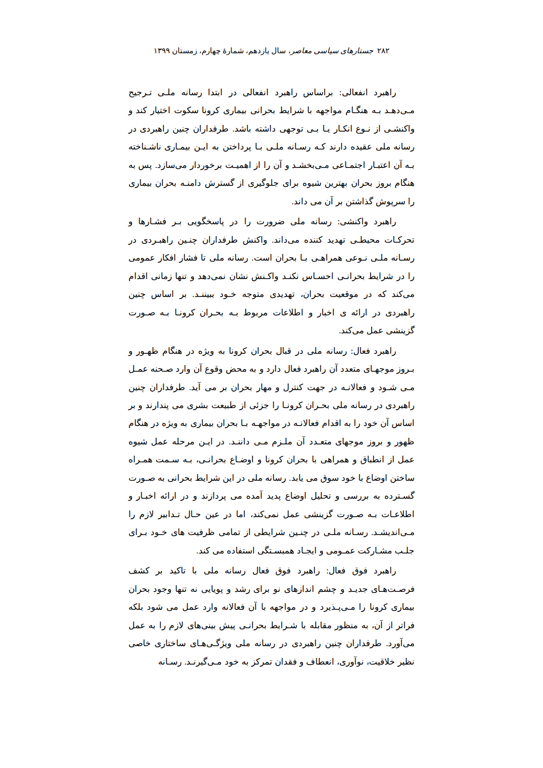۲۸۲ جستارهای سیاسی معاصر، سال یازدهم، شمارهٔ چهارم، زمستان ۱۳۹۹
راهبرد انفعالی: براساس راهبرد انفعالی در ابتدا رسانه ملـی تـرجیح مـی‌دهـد بـه هنگـام مواجهه با شرایط بحرانی بیماری کرونا سکوت اختیار کند و واکنشـی از نـوع انکـار یـا بـی توجهی داشته باشد. طرفداران چنین راهبردی در رسانه ملی عقیده دارند کـه رسـانه ملـی بـا پرداختن به ایـن بیمـاری ناشـناخته بـه آن اعتبـار اجتمـاعی مـی‌بخشـد و آن را از اهمیـت برخوردار می‌سازد. پس به هنگام بروز بحران بهترین شیوه برای جلوگیری از گسترش دامنـه بحران بیماری را سرپوش گذاشتن بر آن می داند.
راهبرد واکنشی: رسانه ملی ضرورت را در پاسخگویی بـر فشـارها و تحرکـات محیطـی تهدید کننده می‌داند. واکنش طرفداران چنـین راهبـردی در رسـانه ملـی نـوعی همراهـی بـا بحران است. رسانه ملی تا فشار افکار عمومی را در شرایط بحرانـی احسـاس نکنـد واکـنش نشان نمی‌دهد و تنها زمانی اقدام می‌کند که در موقعیت بحران، تهدیدی متوجه خـود ببیننـد. بر اساس چنین راهبردی در ارائه ی اخبار و اطلاعات مربوط بـه بحـران کرونـا بـه صـورت گزینشی عمل می‌کند.
راهبرد فعال: رسانه ملی در قبال بحران کرونا به ویژه در هنگام ظهـور و بـروز موجهـای متعدد آن راهبرد فعال دارد و به محض وقوع آن وارد صـحنه عمـل مـی شـود و فعالانـه در جهت کنترل و مهار بحران بر می آید. طرفداران چنین راهبردی در رسانه ملی بحـران کرونـا را جزئی از طبیعت بشری می پندارند و بر اساس آن خود را به اقدام فعالانـه در مواجهـه بـا بحران بیماری به ویژه در هنگام ظهور و بروز موجهای متعـدد آن ملـزم مـی داننـد. در ایـن مرحله عمل شیوه عمل از انطباق و همراهی با بحران کرونا و اوضـاع بحرانـی، بـه سـمت همـراه ساختن اوضاع با خود سوق می یابد. رسانه ملی در این شرایط بحرانی به صـورت گسـترده به بررسی و تحلیل اوضاع پدید آمده می پردازند و در ارائه اخبـار و اطلاعـات بـه صـورت گزینشی عمل نمی‌کند، اما در عین حـال تـدابیر لازم را مـی‌اندیشـد. رسـانه ملـی در چنـین شرایطی از تمامی ظرفیت های خـود بـرای جلـب مشـارکت عمـومی و ایجـاد همبسـتگی استفاده می کند.
راهبرد فوق فعال: راهبرد فوق فعال رسانه ملی با تاکید بر کشف فرصـت‌هـای جدیـد و چشم اندازهای نو برای رشد و پویایی نه تنها وجود بحران بیماری کرونا را مـی‌پـذیرد و در مواجهه با آن فعالانه وارد عمل می شود بلکه فراتر از آن، به منظور مقابله با شـرایط بحرانـی پیش بینی‌های لازم را به عمل می‌آورد. طرفداران چنین راهبردی در رسانه ملی ویژگـی‌هـای ساختاری خاصی نظیر خلاقیت، نوآوری، انعطاف و فقدان تمرکز به خود مـی‌گیرنـد. رسـانه